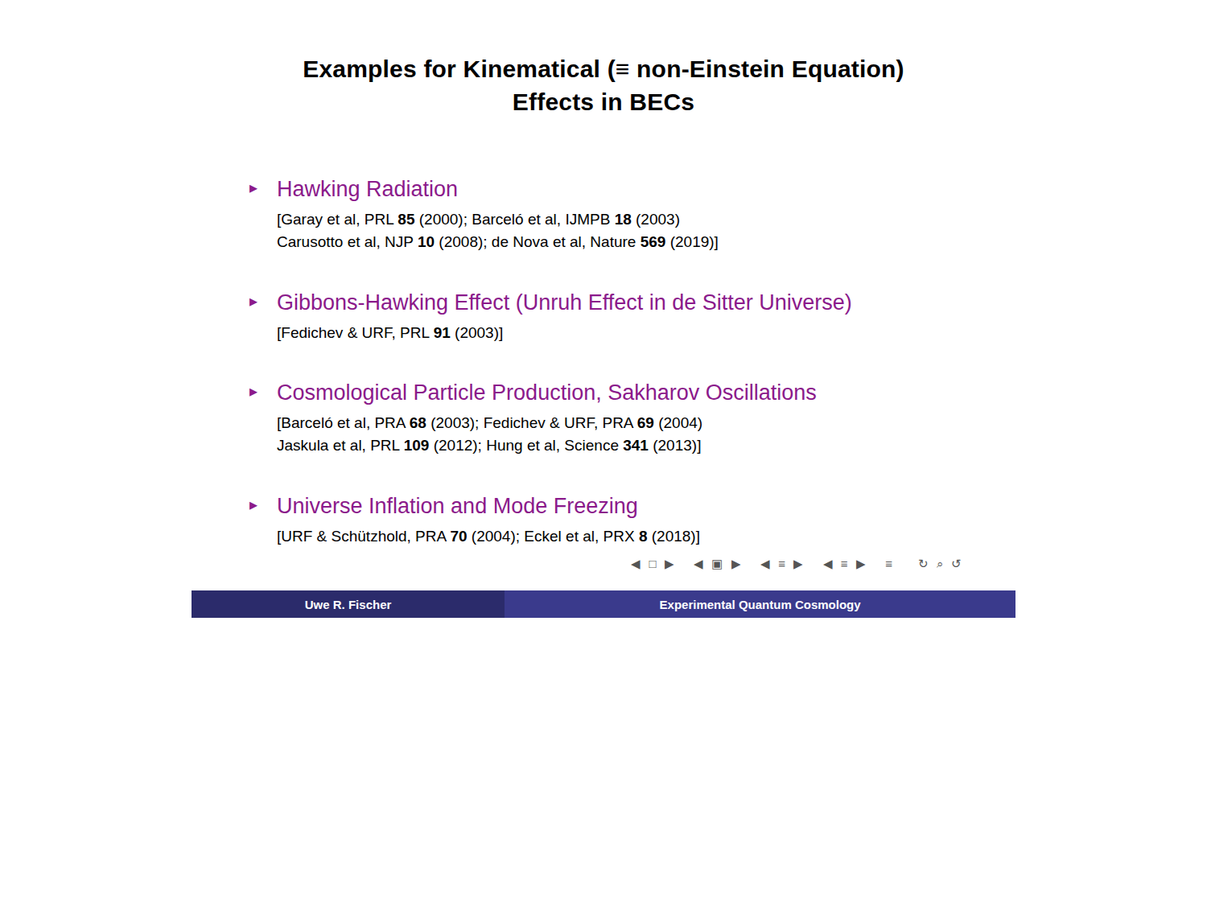Examples for Kinematical (≡ non-Einstein Equation)
Effects in BECs
Hawking Radiation
[Garay et al, PRL 85 (2000); Barceló et al, IJMPB 18 (2003)
Carusotto et al, NJP 10 (2008); de Nova et al, Nature 569 (2019)]
Gibbons-Hawking Effect (Unruh Effect in de Sitter Universe)
[Fedichev & URF, PRL 91 (2003)]
Cosmological Particle Production, Sakharov Oscillations
[Barceló et al, PRA 68 (2003); Fedichev & URF, PRA 69 (2004)
Jaskula et al, PRL 109 (2012); Hung et al, Science 341 (2013)]
Universe Inflation and Mode Freezing
[URF & Schützhold, PRA 70 (2004); Eckel et al, PRX 8 (2018)]
◀ □ ▶ ◀ ▣ ▶ ◀ ≡ ▶ ◀ ≡ ▶ ≡ ↻ ⌕ ↺
Uwe R. Fischer
Experimental Quantum Cosmology